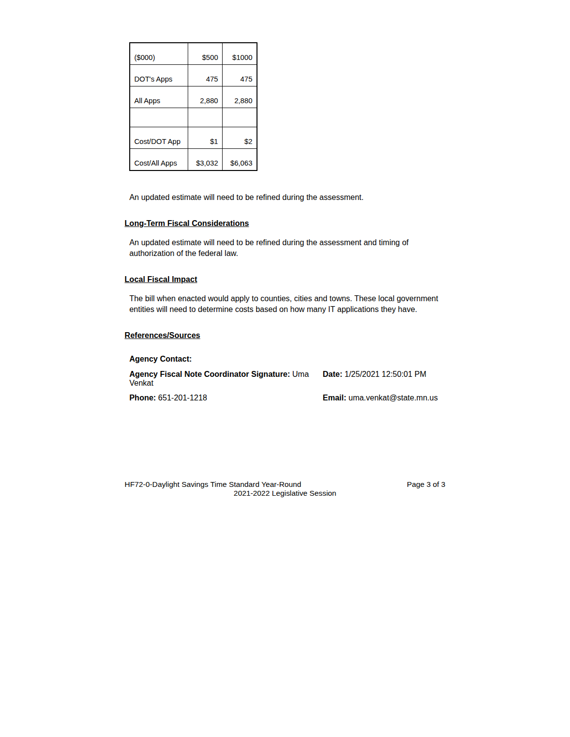| ($000) | $500 | $1000 |
| DOT's Apps | 475 | 475 |
| All Apps | 2,880 | 2,880 |
| Cost/DOT App | $1 | $2 |
| Cost/All Apps | $3,032 | $6,063 |
An updated estimate will need to be refined during the assessment.
Long-Term Fiscal Considerations
An updated estimate will need to be refined during the assessment and timing of authorization of the federal law.
Local Fiscal Impact
The bill when enacted would apply to counties, cities and towns. These local government entities will need to determine costs based on how many IT applications they have.
References/Sources
Agency Contact:
Agency Fiscal Note Coordinator Signature: Uma Venkat
Date: 1/25/2021 12:50:01 PM
Phone: 651-201-1218
Email: uma.venkat@state.mn.us
HF72-0-Daylight Savings Time Standard Year-Round
Page 3 of 3
2021-2022 Legislative Session